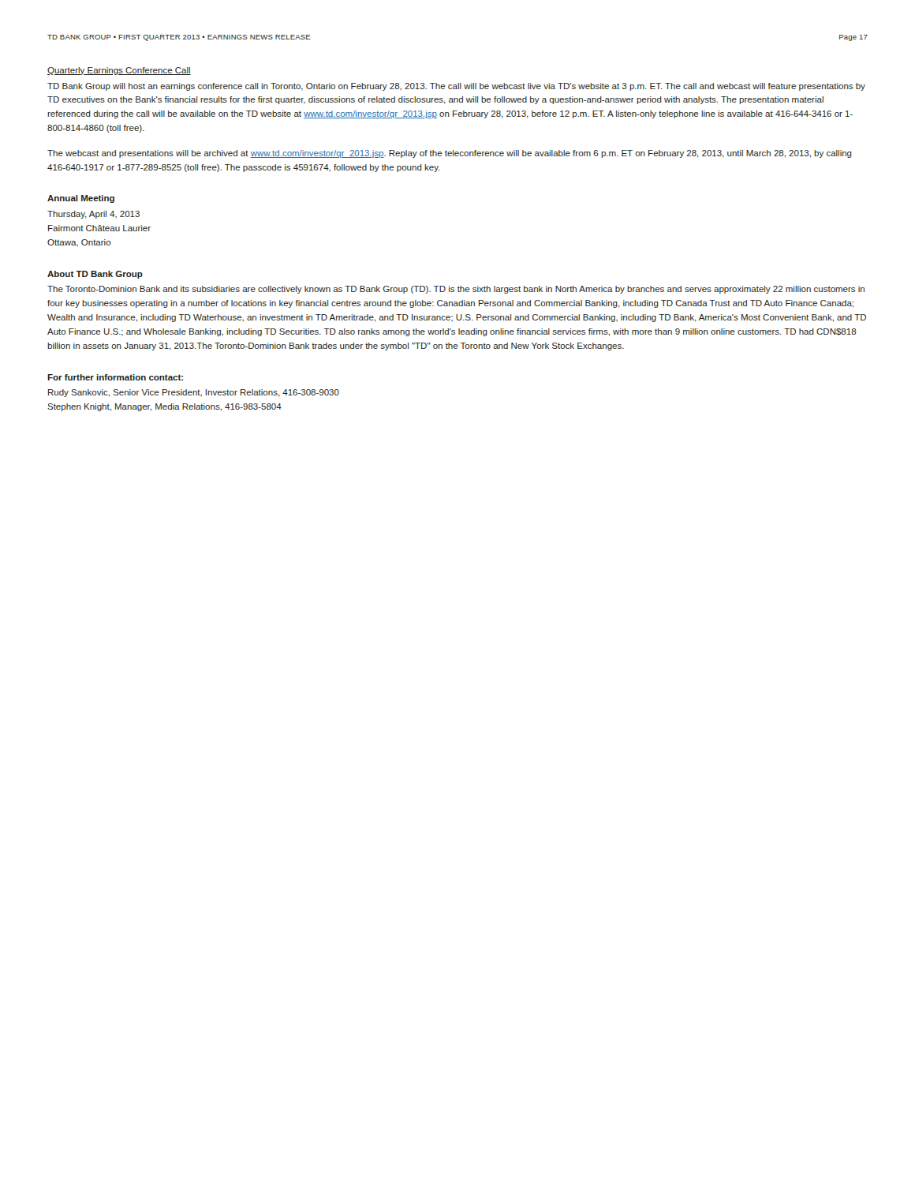TD BANK GROUP • FIRST QUARTER 2013 • EARNINGS NEWS RELEASE
Page 17
Quarterly Earnings Conference Call
TD Bank Group will host an earnings conference call in Toronto, Ontario on February 28, 2013. The call will be webcast live via TD's website at 3 p.m. ET. The call and webcast will feature presentations by TD executives on the Bank's financial results for the first quarter, discussions of related disclosures, and will be followed by a question-and-answer period with analysts. The presentation material referenced during the call will be available on the TD website at www.td.com/investor/qr_2013.jsp on February 28, 2013, before 12 p.m. ET. A listen-only telephone line is available at 416-644-3416 or 1-800-814-4860 (toll free).
The webcast and presentations will be archived at www.td.com/investor/qr_2013.jsp. Replay of the teleconference will be available from 6 p.m. ET on February 28, 2013, until March 28, 2013, by calling 416-640-1917 or 1-877-289-8525 (toll free). The passcode is 4591674, followed by the pound key.
Annual Meeting
Thursday, April 4, 2013
Fairmont Château Laurier
Ottawa, Ontario
About TD Bank Group
The Toronto-Dominion Bank and its subsidiaries are collectively known as TD Bank Group (TD). TD is the sixth largest bank in North America by branches and serves approximately 22 million customers in four key businesses operating in a number of locations in key financial centres around the globe: Canadian Personal and Commercial Banking, including TD Canada Trust and TD Auto Finance Canada; Wealth and Insurance, including TD Waterhouse, an investment in TD Ameritrade, and TD Insurance; U.S. Personal and Commercial Banking, including TD Bank, America's Most Convenient Bank, and TD Auto Finance U.S.; and Wholesale Banking, including TD Securities. TD also ranks among the world's leading online financial services firms, with more than 9 million online customers. TD had CDN$818 billion in assets on January 31, 2013.The Toronto-Dominion Bank trades under the symbol "TD" on the Toronto and New York Stock Exchanges.
For further information contact:
Rudy Sankovic, Senior Vice President, Investor Relations, 416-308-9030
Stephen Knight, Manager, Media Relations, 416-983-5804